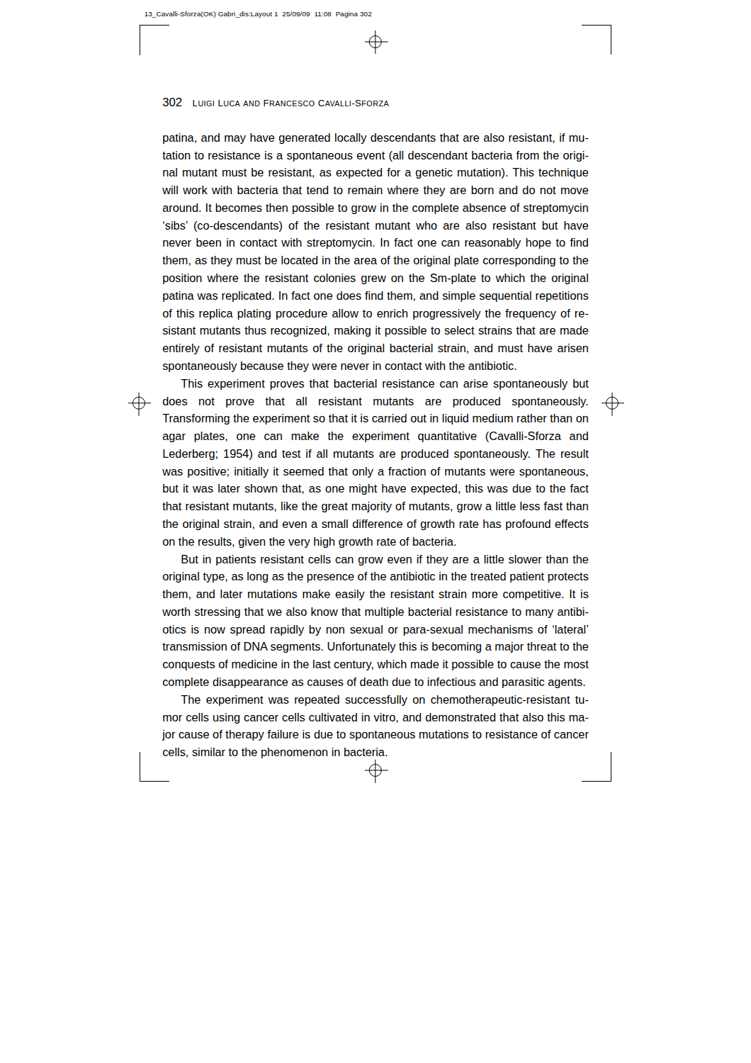13_Cavalli-Sforza(OK) Gabri_dis:Layout 1 25/09/09 11:08 Pagina 302
302 LUIGI LUCA and FRANCESCO CAVALLI-SFORZA
patina, and may have generated locally descendants that are also resistant, if mutation to resistance is a spontaneous event (all descendant bacteria from the original mutant must be resistant, as expected for a genetic mutation). This technique will work with bacteria that tend to remain where they are born and do not move around. It becomes then possible to grow in the complete absence of streptomycin ‘sibs’ (co-descendants) of the resistant mutant who are also resistant but have never been in contact with streptomycin. In fact one can reasonably hope to find them, as they must be located in the area of the original plate corresponding to the position where the resistant colonies grew on the Sm-plate to which the original patina was replicated. In fact one does find them, and simple sequential repetitions of this replica plating procedure allow to enrich progressively the frequency of resistant mutants thus recognized, making it possible to select strains that are made entirely of resistant mutants of the original bacterial strain, and must have arisen spontaneously because they were never in contact with the antibiotic.
This experiment proves that bacterial resistance can arise spontaneously but does not prove that all resistant mutants are produced spontaneously. Transforming the experiment so that it is carried out in liquid medium rather than on agar plates, one can make the experiment quantitative (Cavalli-Sforza and Lederberg; 1954) and test if all mutants are produced spontaneously. The result was positive; initially it seemed that only a fraction of mutants were spontaneous, but it was later shown that, as one might have expected, this was due to the fact that resistant mutants, like the great majority of mutants, grow a little less fast than the original strain, and even a small difference of growth rate has profound effects on the results, given the very high growth rate of bacteria.
But in patients resistant cells can grow even if they are a little slower than the original type, as long as the presence of the antibiotic in the treated patient protects them, and later mutations make easily the resistant strain more competitive. It is worth stressing that we also know that multiple bacterial resistance to many antibiotics is now spread rapidly by non sexual or para-sexual mechanisms of ‘lateral’ transmission of DNA segments. Unfortunately this is becoming a major threat to the conquests of medicine in the last century, which made it possible to cause the most complete disappearance as causes of death due to infectious and parasitic agents.
The experiment was repeated successfully on chemotherapeutic-resistant tumor cells using cancer cells cultivated in vitro, and demonstrated that also this major cause of therapy failure is due to spontaneous mutations to resistance of cancer cells, similar to the phenomenon in bacteria.